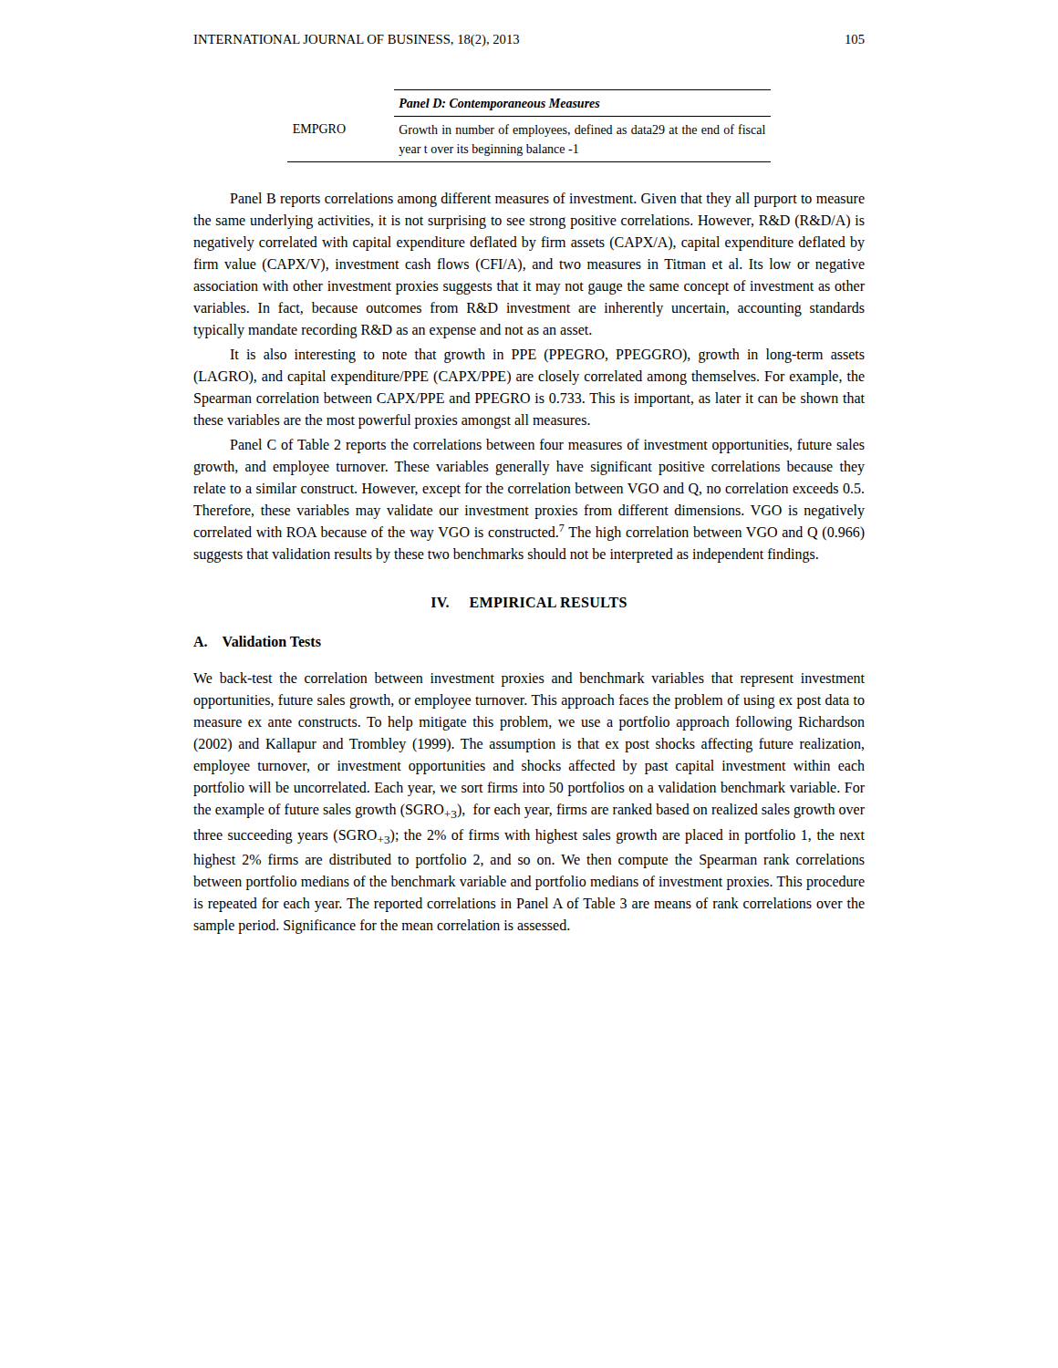INTERNATIONAL JOURNAL OF BUSINESS, 18(2), 2013 105
| | Panel D: Contemporaneous Measures |
| EMPGRO | Growth in number of employees, defined as data29 at the end of fiscal year t over its beginning balance -1 |
Panel B reports correlations among different measures of investment. Given that they all purport to measure the same underlying activities, it is not surprising to see strong positive correlations. However, R&D (R&D/A) is negatively correlated with capital expenditure deflated by firm assets (CAPX/A), capital expenditure deflated by firm value (CAPX/V), investment cash flows (CFI/A), and two measures in Titman et al. Its low or negative association with other investment proxies suggests that it may not gauge the same concept of investment as other variables. In fact, because outcomes from R&D investment are inherently uncertain, accounting standards typically mandate recording R&D as an expense and not as an asset.
It is also interesting to note that growth in PPE (PPEGRO, PPEGGRO), growth in long-term assets (LAGRO), and capital expenditure/PPE (CAPX/PPE) are closely correlated among themselves. For example, the Spearman correlation between CAPX/PPE and PPEGRO is 0.733. This is important, as later it can be shown that these variables are the most powerful proxies amongst all measures.
Panel C of Table 2 reports the correlations between four measures of investment opportunities, future sales growth, and employee turnover. These variables generally have significant positive correlations because they relate to a similar construct. However, except for the correlation between VGO and Q, no correlation exceeds 0.5. Therefore, these variables may validate our investment proxies from different dimensions. VGO is negatively correlated with ROA because of the way VGO is constructed.7 The high correlation between VGO and Q (0.966) suggests that validation results by these two benchmarks should not be interpreted as independent findings.
IV. EMPIRICAL RESULTS
A. Validation Tests
We back-test the correlation between investment proxies and benchmark variables that represent investment opportunities, future sales growth, or employee turnover. This approach faces the problem of using ex post data to measure ex ante constructs. To help mitigate this problem, we use a portfolio approach following Richardson (2002) and Kallapur and Trombley (1999). The assumption is that ex post shocks affecting future realization, employee turnover, or investment opportunities and shocks affected by past capital investment within each portfolio will be uncorrelated. Each year, we sort firms into 50 portfolios on a validation benchmark variable. For the example of future sales growth (SGRO+3), for each year, firms are ranked based on realized sales growth over three succeeding years (SGRO+3); the 2% of firms with highest sales growth are placed in portfolio 1, the next highest 2% firms are distributed to portfolio 2, and so on. We then compute the Spearman rank correlations between portfolio medians of the benchmark variable and portfolio medians of investment proxies. This procedure is repeated for each year. The reported correlations in Panel A of Table 3 are means of rank correlations over the sample period. Significance for the mean correlation is assessed.